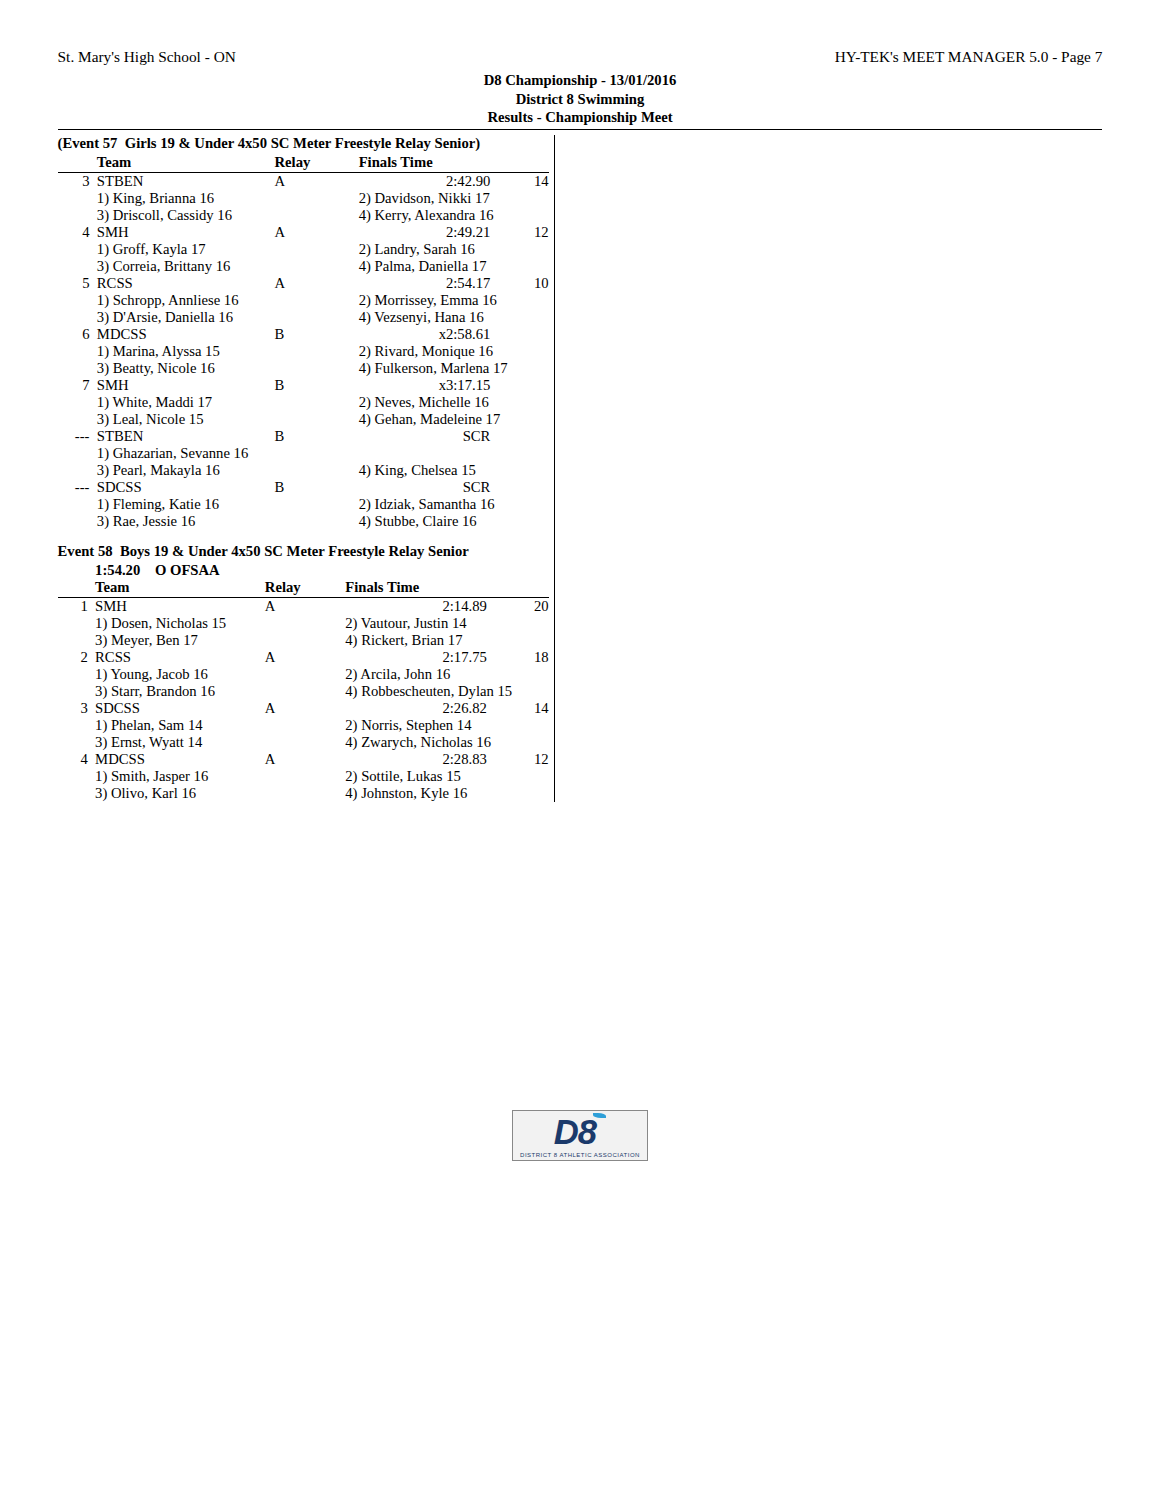St. Mary's High School - ON
HY-TEK's MEET MANAGER 5.0 - Page 7
D8 Championship - 13/01/2016 District 8 Swimming Results - Championship Meet
(Event 57 Girls 19 & Under 4x50 SC Meter Freestyle Relay Senior)
| | Team | Relay | Finals Time | |
| --- | --- | --- | --- | --- |
| 3 | STBEN | A | 2:42.90 | 14 |
| | 1) King, Brianna 16 | 2) Davidson, Nikki 17 |
| | 3) Driscoll, Cassidy 16 | 4) Kerry, Alexandra 16 |
| 4 | SMH | A | 2:49.21 | 12 |
| | 1) Groff, Kayla 17 | 2) Landry, Sarah 16 |
| | 3) Correia, Brittany 16 | 4) Palma, Daniella 17 |
| 5 | RCSS | A | 2:54.17 | 10 |
| | 1) Schropp, Annliese 16 | 2) Morrissey, Emma 16 |
| | 3) D'Arsie, Daniella 16 | 4) Vezsenyi, Hana 16 |
| 6 | MDCSS | B | x2:58.61 | |
| | 1) Marina, Alyssa 15 | 2) Rivard, Monique 16 |
| | 3) Beatty, Nicole 16 | 4) Fulkerson, Marlena 17 |
| 7 | SMH | B | x3:17.15 | |
| | 1) White, Maddi 17 | 2) Neves, Michelle 16 |
| | 3) Leal, Nicole 15 | 4) Gehan, Madeleine 17 |
| --- | STBEN | B | SCR | |
| | 1) Ghazarian, Sevanne 16 |
| | 3) Pearl, Makayla 16 | 4) King, Chelsea 15 |
| --- | SDCSS | B | SCR | |
| | 1) Fleming, Katie 16 | 2) Idziak, Samantha 16 |
| | 3) Rae, Jessie 16 | 4) Stubbe, Claire 16 |
Event 58 Boys 19 & Under 4x50 SC Meter Freestyle Relay Senior
| | 1:54.20 O OFSAA | | |
| | Team | Relay | Finals Time | |
| 1 | SMH | A | 2:14.89 | 20 |
| | 1) Dosen, Nicholas 15 | 2) Vautour, Justin 14 |
| | 3) Meyer, Ben 17 | 4) Rickert, Brian 17 |
| 2 | RCSS | A | 2:17.75 | 18 |
| | 1) Young, Jacob 16 | 2) Arcila, John 16 |
| | 3) Starr, Brandon 16 | 4) Robbescheuten, Dylan 15 |
| 3 | SDCSS | A | 2:26.82 | 14 |
| | 1) Phelan, Sam 14 | 2) Norris, Stephen 14 |
| | 3) Ernst, Wyatt 14 | 4) Zwarych, Nicholas 16 |
| 4 | MDCSS | A | 2:28.83 | 12 |
| | 1) Smith, Jasper 16 | 2) Sottile, Lukas 15 |
| | 3) Olivo, Karl 16 | 4) Johnston, Kyle 16 |
D8
DISTRICT 8 ATHLETIC ASSOCIATION